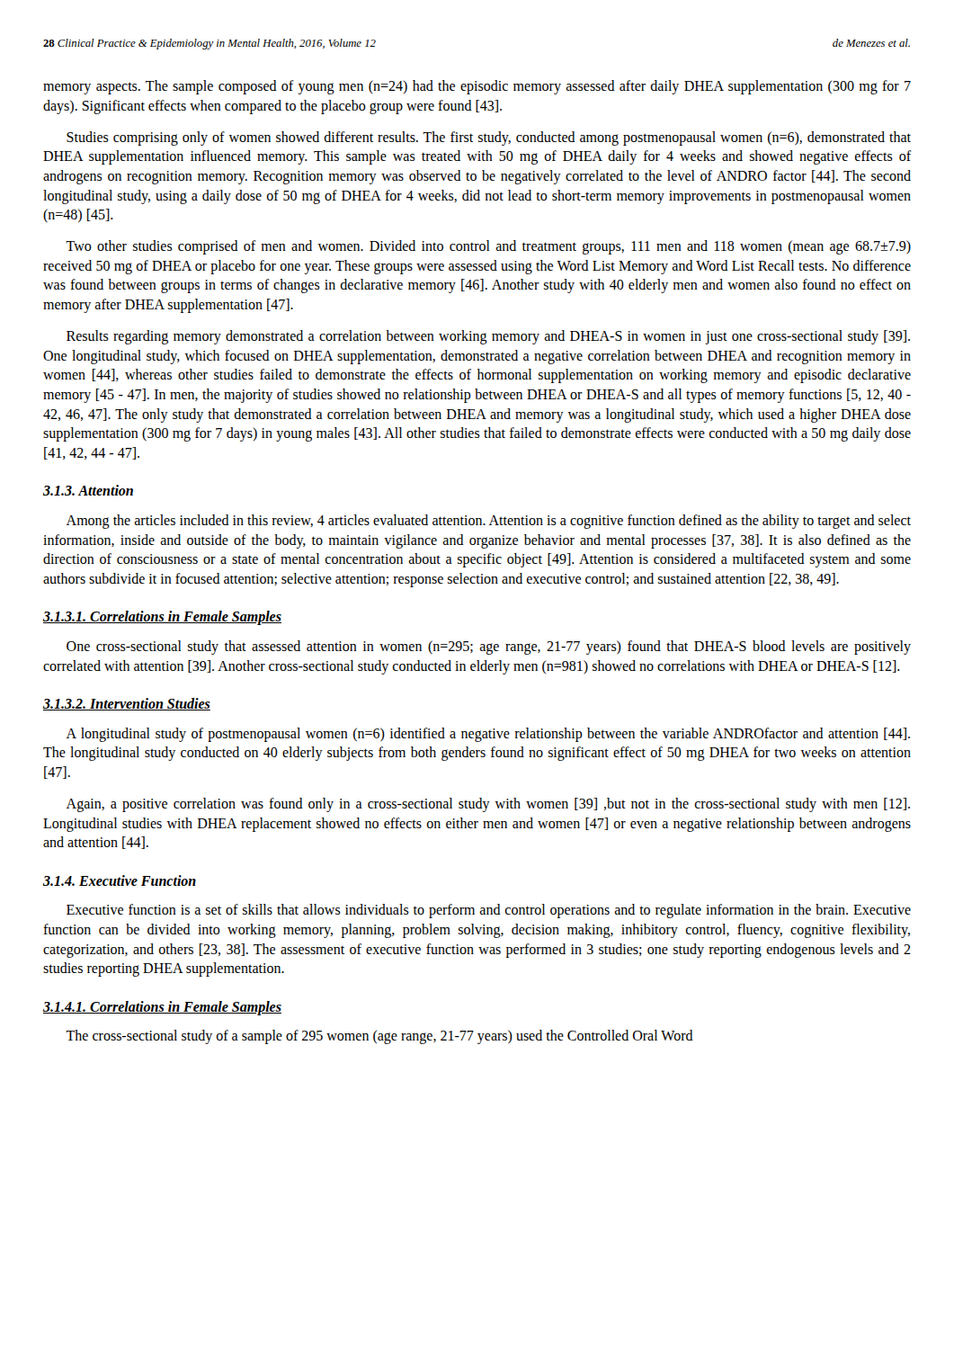28 Clinical Practice & Epidemiology in Mental Health, 2016, Volume 12
de Menezes et al.
memory aspects. The sample composed of young men (n=24) had the episodic memory assessed after daily DHEA supplementation (300 mg for 7 days). Significant effects when compared to the placebo group were found [43].
Studies comprising only of women showed different results. The first study, conducted among postmenopausal women (n=6), demonstrated that DHEA supplementation influenced memory. This sample was treated with 50 mg of DHEA daily for 4 weeks and showed negative effects of androgens on recognition memory. Recognition memory was observed to be negatively correlated to the level of ANDRO factor [44]. The second longitudinal study, using a daily dose of 50 mg of DHEA for 4 weeks, did not lead to short-term memory improvements in postmenopausal women (n=48) [45].
Two other studies comprised of men and women. Divided into control and treatment groups, 111 men and 118 women (mean age 68.7±7.9) received 50 mg of DHEA or placebo for one year. These groups were assessed using the Word List Memory and Word List Recall tests. No difference was found between groups in terms of changes in declarative memory [46]. Another study with 40 elderly men and women also found no effect on memory after DHEA supplementation [47].
Results regarding memory demonstrated a correlation between working memory and DHEA-S in women in just one cross-sectional study [39]. One longitudinal study, which focused on DHEA supplementation, demonstrated a negative correlation between DHEA and recognition memory in women [44], whereas other studies failed to demonstrate the effects of hormonal supplementation on working memory and episodic declarative memory [45 - 47]. In men, the majority of studies showed no relationship between DHEA or DHEA-S and all types of memory functions [5, 12, 40 - 42, 46, 47]. The only study that demonstrated a correlation between DHEA and memory was a longitudinal study, which used a higher DHEA dose supplementation (300 mg for 7 days) in young males [43]. All other studies that failed to demonstrate effects were conducted with a 50 mg daily dose [41, 42, 44 - 47].
3.1.3. Attention
Among the articles included in this review, 4 articles evaluated attention. Attention is a cognitive function defined as the ability to target and select information, inside and outside of the body, to maintain vigilance and organize behavior and mental processes [37, 38]. It is also defined as the direction of consciousness or a state of mental concentration about a specific object [49]. Attention is considered a multifaceted system and some authors subdivide it in focused attention; selective attention; response selection and executive control; and sustained attention [22, 38, 49].
3.1.3.1. Correlations in Female Samples
One cross-sectional study that assessed attention in women (n=295; age range, 21-77 years) found that DHEA-S blood levels are positively correlated with attention [39]. Another cross-sectional study conducted in elderly men (n=981) showed no correlations with DHEA or DHEA-S [12].
3.1.3.2. Intervention Studies
A longitudinal study of postmenopausal women (n=6) identified a negative relationship between the variable ANDROfactor and attention [44]. The longitudinal study conducted on 40 elderly subjects from both genders found no significant effect of 50 mg DHEA for two weeks on attention [47].
Again, a positive correlation was found only in a cross-sectional study with women [39] ,but not in the cross-sectional study with men [12]. Longitudinal studies with DHEA replacement showed no effects on either men and women [47] or even a negative relationship between androgens and attention [44].
3.1.4. Executive Function
Executive function is a set of skills that allows individuals to perform and control operations and to regulate information in the brain. Executive function can be divided into working memory, planning, problem solving, decision making, inhibitory control, fluency, cognitive flexibility, categorization, and others [23, 38]. The assessment of executive function was performed in 3 studies; one study reporting endogenous levels and 2 studies reporting DHEA supplementation.
3.1.4.1. Correlations in Female Samples
The cross-sectional study of a sample of 295 women (age range, 21-77 years) used the Controlled Oral Word